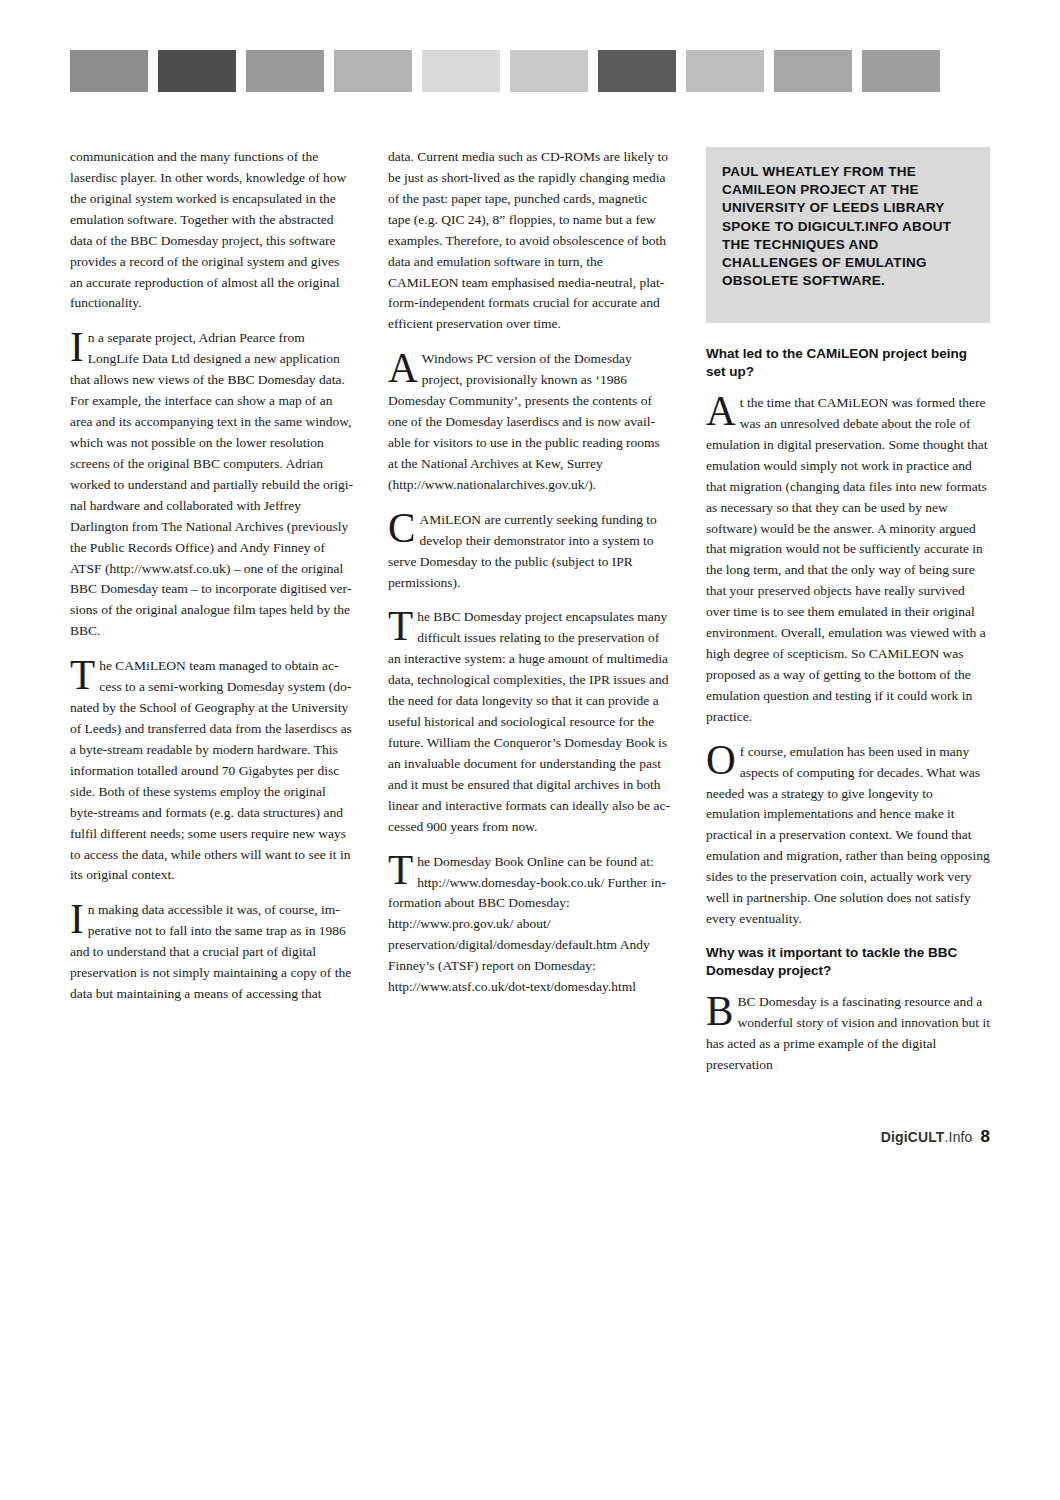communication and the many functions of the laserdisc player. In other words, knowledge of how the original system worked is encapsulated in the emulation software. Together with the abstracted data of the BBC Domesday project, this software provides a record of the original system and gives an accurate reproduction of almost all the original functionality.
In a separate project, Adrian Pearce from LongLife Data Ltd designed a new application that allows new views of the BBC Domesday data. For example, the interface can show a map of an area and its accompanying text in the same window, which was not possible on the lower resolution screens of the original BBC computers. Adrian worked to understand and partially rebuild the original hardware and collaborated with Jeffrey Darlington from The National Archives (previously the Public Records Office) and Andy Finney of ATSF (http://www.atsf.co.uk) – one of the original BBC Domesday team – to incorporate digitised versions of the original analogue film tapes held by the BBC.
The CAMiLEON team managed to obtain access to a semi-working Domesday system (donated by the School of Geography at the University of Leeds) and transferred data from the laserdiscs as a byte-stream readable by modern hardware. This information totalled around 70 Gigabytes per disc side. Both of these systems employ the original byte-streams and formats (e.g. data structures) and fulfil different needs; some users require new ways to access the data, while others will want to see it in its original context.
In making data accessible it was, of course, imperative not to fall into the same trap as in 1986 and to understand that a crucial part of digital preservation is not simply maintaining a copy of the data but maintaining a means of accessing that
data. Current media such as CD-ROMs are likely to be just as short-lived as the rapidly changing media of the past: paper tape, punched cards, magnetic tape (e.g. QIC 24), 8” floppies, to name but a few examples. Therefore, to avoid obsolescence of both data and emulation software in turn, the CAMiLEON team emphasised media-neutral, platform-independent formats crucial for accurate and efficient preservation over time.
A Windows PC version of the Domesday project, provisionally known as ‘1986 Domesday Community’, presents the contents of one of the Domesday laserdiscs and is now available for visitors to use in the public reading rooms at the National Archives at Kew, Surrey (http://www.nationalarchives.gov.uk/).
CAMiLEON are currently seeking funding to develop their demonstrator into a system to serve Domesday to the public (subject to IPR permissions).
The BBC Domesday project encapsulates many difficult issues relating to the preservation of an interactive system: a huge amount of multimedia data, technological complexities, the IPR issues and the need for data longevity so that it can provide a useful historical and sociological resource for the future. William the Conqueror’s Domesday Book is an invaluable document for understanding the past and it must be ensured that digital archives in both linear and interactive formats can ideally also be accessed 900 years from now.
The Domesday Book Online can be found at: http://www.domesday-book.co.uk/ Further information about BBC Domesday: http://www.pro.gov.uk/ about/ preservation/digital/domesday/default.htm Andy Finney’s (ATSF) report on Domesday: http://www.atsf.co.uk/dot-text/domesday.html
Paul Wheatley from the CAMiLEON project at the University of Leeds Library spoke to DigiCULT.Info about the techniques and challenges of emulating obsolete software.
What led to the CAMiLEON project being set up?
At the time that CAMiLEON was formed there was an unresolved debate about the role of emulation in digital preservation. Some thought that emulation would simply not work in practice and that migration (changing data files into new formats as necessary so that they can be used by new software) would be the answer. A minority argued that migration would not be sufficiently accurate in the long term, and that the only way of being sure that your preserved objects have really survived over time is to see them emulated in their original environment. Overall, emulation was viewed with a high degree of scepticism. So CAMiLEON was proposed as a way of getting to the bottom of the emulation question and testing if it could work in practice.
Of course, emulation has been used in many aspects of computing for decades. What was needed was a strategy to give longevity to emulation implementations and hence make it practical in a preservation context. We found that emulation and migration, rather than being opposing sides to the preservation coin, actually work very well in partnership. One solution does not satisfy every eventuality.
Why was it important to tackle the BBC Domesday project?
BBC Domesday is a fascinating resource and a wonderful story of vision and innovation but it has acted as a prime example of the digital preservation
DigiCULT.Info 8